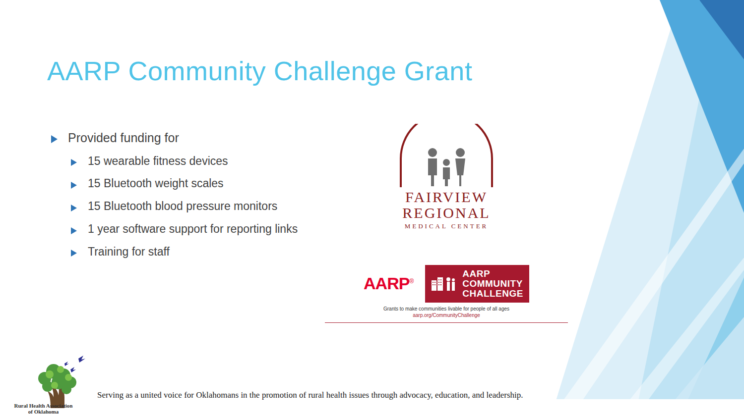AARP Community Challenge Grant
Provided funding for
15 wearable fitness devices
15 Bluetooth weight scales
15 Bluetooth blood pressure monitors
1 year software support for reporting links
Training for staff
FAIRVIEW
REGIONAL
MEDICAL CENTER
AARP®
AARP
COMMUNITY
CHALLENGE
Grants to make communities livable for people of all ages
aarp.org/CommunityChallenge
Serving as a united voice for Oklahomans in the promotion of rural health issues through advocacy, education, and leadership.
Rural Health Association
of Oklahoma